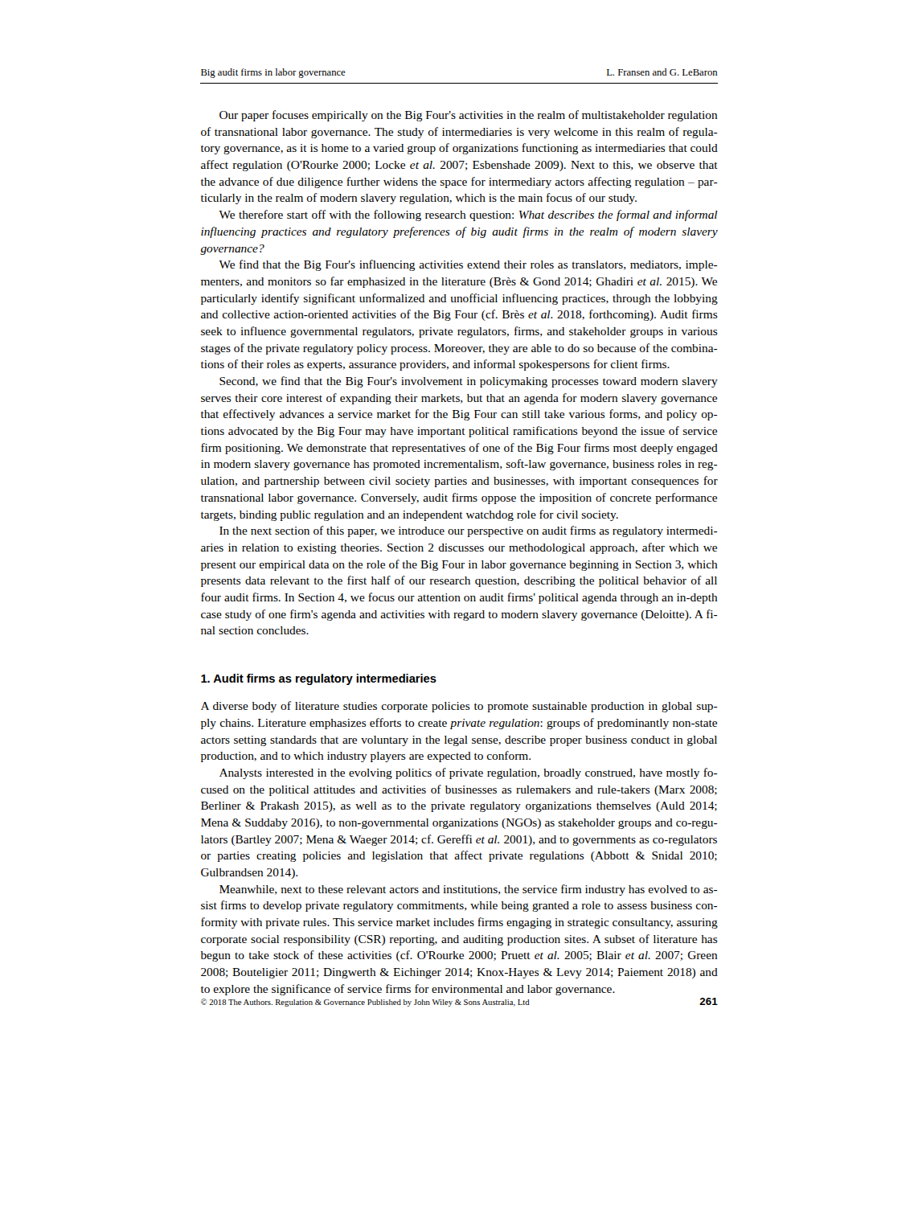Big audit firms in labor governance L. Fransen and G. LeBaron
Our paper focuses empirically on the Big Four's activities in the realm of multistakeholder regulation of transnational labor governance. The study of intermediaries is very welcome in this realm of regulatory governance, as it is home to a varied group of organizations functioning as intermediaries that could affect regulation (O'Rourke 2000; Locke et al. 2007; Esbenshade 2009). Next to this, we observe that the advance of due diligence further widens the space for intermediary actors affecting regulation – particularly in the realm of modern slavery regulation, which is the main focus of our study.
We therefore start off with the following research question: What describes the formal and informal influencing practices and regulatory preferences of big audit firms in the realm of modern slavery governance?
We find that the Big Four's influencing activities extend their roles as translators, mediators, implementers, and monitors so far emphasized in the literature (Brès & Gond 2014; Ghadiri et al. 2015). We particularly identify significant unformalized and unofficial influencing practices, through the lobbying and collective action-oriented activities of the Big Four (cf. Brès et al. 2018, forthcoming). Audit firms seek to influence governmental regulators, private regulators, firms, and stakeholder groups in various stages of the private regulatory policy process. Moreover, they are able to do so because of the combinations of their roles as experts, assurance providers, and informal spokespersons for client firms.
Second, we find that the Big Four's involvement in policymaking processes toward modern slavery serves their core interest of expanding their markets, but that an agenda for modern slavery governance that effectively advances a service market for the Big Four can still take various forms, and policy options advocated by the Big Four may have important political ramifications beyond the issue of service firm positioning. We demonstrate that representatives of one of the Big Four firms most deeply engaged in modern slavery governance has promoted incrementalism, soft-law governance, business roles in regulation, and partnership between civil society parties and businesses, with important consequences for transnational labor governance. Conversely, audit firms oppose the imposition of concrete performance targets, binding public regulation and an independent watchdog role for civil society.
In the next section of this paper, we introduce our perspective on audit firms as regulatory intermediaries in relation to existing theories. Section 2 discusses our methodological approach, after which we present our empirical data on the role of the Big Four in labor governance beginning in Section 3, which presents data relevant to the first half of our research question, describing the political behavior of all four audit firms. In Section 4, we focus our attention on audit firms' political agenda through an in-depth case study of one firm's agenda and activities with regard to modern slavery governance (Deloitte). A final section concludes.
1. Audit firms as regulatory intermediaries
A diverse body of literature studies corporate policies to promote sustainable production in global supply chains. Literature emphasizes efforts to create private regulation: groups of predominantly non-state actors setting standards that are voluntary in the legal sense, describe proper business conduct in global production, and to which industry players are expected to conform.
Analysts interested in the evolving politics of private regulation, broadly construed, have mostly focused on the political attitudes and activities of businesses as rulemakers and rule-takers (Marx 2008; Berliner & Prakash 2015), as well as to the private regulatory organizations themselves (Auld 2014; Mena & Suddaby 2016), to non-governmental organizations (NGOs) as stakeholder groups and co-regulators (Bartley 2007; Mena & Waeger 2014; cf. Gereffi et al. 2001), and to governments as co-regulators or parties creating policies and legislation that affect private regulations (Abbott & Snidal 2010; Gulbrandsen 2014).
Meanwhile, next to these relevant actors and institutions, the service firm industry has evolved to assist firms to develop private regulatory commitments, while being granted a role to assess business conformity with private rules. This service market includes firms engaging in strategic consultancy, assuring corporate social responsibility (CSR) reporting, and auditing production sites. A subset of literature has begun to take stock of these activities (cf. O'Rourke 2000; Pruett et al. 2005; Blair et al. 2007; Green 2008; Bouteligier 2011; Dingwerth & Eichinger 2014; Knox-Hayes & Levy 2014; Paiement 2018) and to explore the significance of service firms for environmental and labor governance.
© 2018 The Authors. Regulation & Governance Published by John Wiley & Sons Australia, Ltd 261